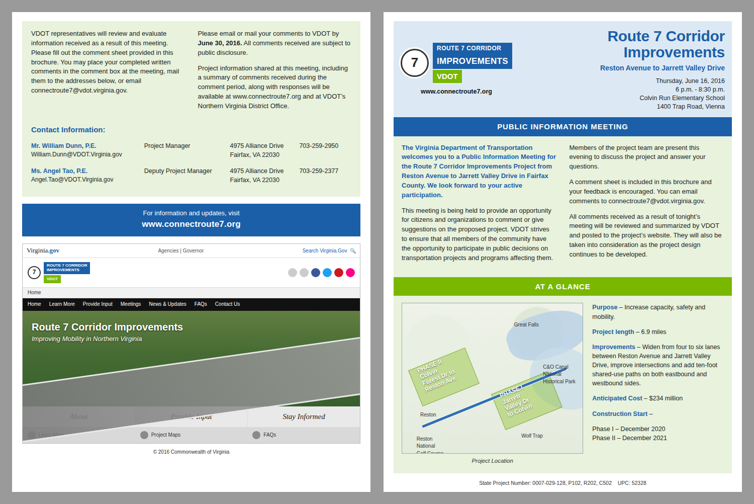VDOT representatives will review and evaluate information received as a result of this meeting. Please fill out the comment sheet provided in this brochure. You may place your completed written comments in the comment box at the meeting, mail them to the addresses below, or email connectroute7@vdot.virginia.gov.
Please email or mail your comments to VDOT by June 30, 2016. All comments received are subject to public disclosure.
Project information shared at this meeting, including a summary of comments received during the comment period, along with responses will be available at www.connectroute7.org and at VDOT’s Northern Virginia District Office.
Contact Information:
| Mr. William Dunn, P.E. William.Dunn@VDOT.Virginia.gov | Project Manager | 4975 Alliance Drive Fairfax, VA 22030 | 703-259-2950 |
| Ms. Angel Tao, P.E. Angel.Tao@VDOT.Virginia.gov | Deputy Project Manager | 4975 Alliance Drive Fairfax, VA 22030 | 703-259-2377 |
For information and updates, visit
www.connectroute7.org
Virginia.gov
Agencies | Governor
Search Virginia.Gov 🔍
7
ROUTE 7 CORRIDOR
IMPROVEMENTS
VDOT
Home
Home Learn More Provide Input Meetings News & Updates FAQs Contact Us
Route 7 Corridor Improvements
Improving Mobility in Northern Virginia
About
Provide Input
Stay Informed
Learn More
Project Maps
FAQs
© 2016 Commonwealth of Virginia
7
ROUTE 7 CORRIDOR
IMPROVEMENTS
VDOT
www.connectroute7.org
Route 7 Corridor
Improvements
Reston Avenue to Jarrett Valley Drive
Thursday, June 16, 2016
6 p.m. - 8:30 p.m.
Colvin Run Elementary School
1400 Trap Road, Vienna
Public Information Meeting
The Virginia Department of Transportation welcomes you to a Public Information Meeting for the Route 7 Corridor Improvements Project from Reston Avenue to Jarrett Valley Drive in Fairfax County. We look forward to your active participation.
This meeting is being held to provide an opportunity for citizens and organizations to comment or give suggestions on the proposed project. VDOT strives to ensure that all members of the community have the opportunity to participate in public decisions on transportation projects and programs affecting them.
Members of the project team are present this evening to discuss the project and answer your questions.
A comment sheet is included in this brochure and your feedback is encouraged. You can email comments to connectroute7@vdot.virginia.gov.
All comments received as a result of tonight’s meeting will be reviewed and summarized by VDOT and posted to the project’s website. They will also be taken into consideration as the project design continues to be developed.
At a Glance
PHASE II
Colvin
Forest Dr to
Reston Ave
PHASE I
Jarrett
Valley Dr
to Colvin
Reston
Great Falls
C&O Canal
National
Historical Park
Wolf Trap
Reston
National
Golf Course
Project Location
Purpose – Increase capacity, safety and mobility.
Project length – 6.9 miles
Improvements – Widen from four to six lanes between Reston Avenue and Jarrett Valley Drive, improve intersections and add ten-foot shared-use paths on both eastbound and westbound sides.
Anticipated Cost – $234 million
Construction Start –
Phase I – December 2020
Phase II – December 2021
State Project Number: 0007-029-128, P102, R202, C502 UPC: 52328